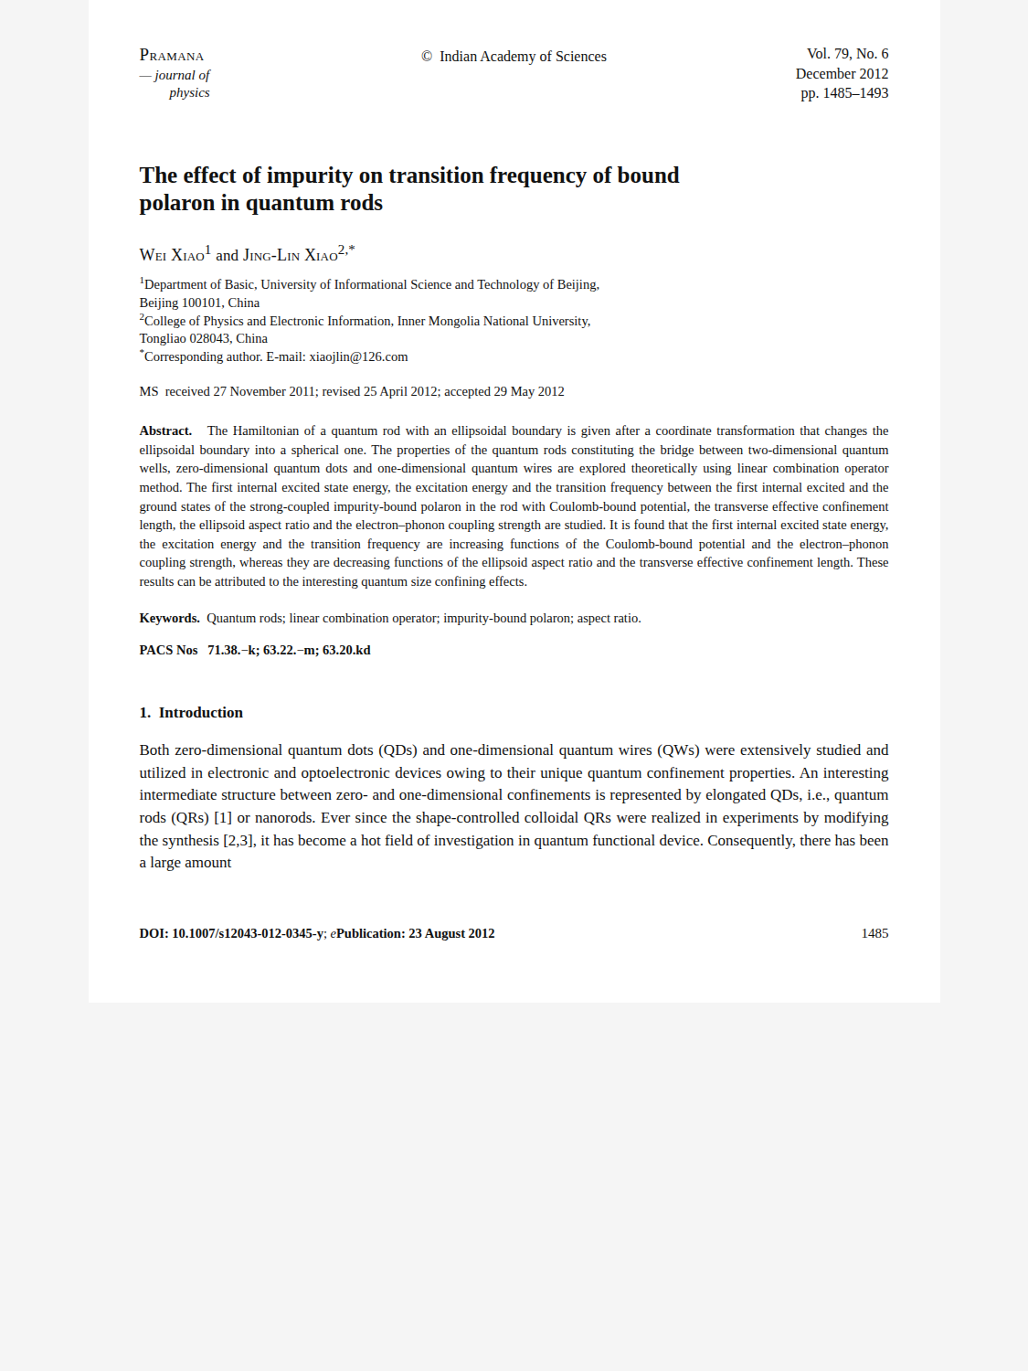Pramana
— journal ofphysics
© Indian Academy of Sciences
Vol. 79, No. 6
December 2012
pp. 1485–1493
The effect of impurity on transition frequency of bound
polaron in quantum rods
Wei Xiao1 and Jing-Lin Xiao2,*
1Department of Basic, University of Informational Science and Technology of Beijing,
Beijing 100101, China
2College of Physics and Electronic Information, Inner Mongolia National University,
Tongliao 028043, China
*Corresponding author. E-mail: xiaojlin@126.com
MS received 27 November 2011; revised 25 April 2012; accepted 29 May 2012
Abstract. The Hamiltonian of a quantum rod with an ellipsoidal boundary is given after a coordinate transformation that changes the ellipsoidal boundary into a spherical one. The properties of the quantum rods constituting the bridge between two-dimensional quantum wells, zero-dimensional quantum dots and one-dimensional quantum wires are explored theoretically using linear combination operator method. The first internal excited state energy, the excitation energy and the transition frequency between the first internal excited and the ground states of the strong-coupled impurity-bound polaron in the rod with Coulomb-bound potential, the transverse effective confinement length, the ellipsoid aspect ratio and the electron–phonon coupling strength are studied. It is found that the first internal excited state energy, the excitation energy and the transition frequency are increasing functions of the Coulomb-bound potential and the electron–phonon coupling strength, whereas they are decreasing functions of the ellipsoid aspect ratio and the transverse effective confinement length. These results can be attributed to the interesting quantum size confining effects.
Keywords. Quantum rods; linear combination operator; impurity-bound polaron; aspect ratio.
PACS Nos 71.38.−k; 63.22.−m; 63.20.kd
1. Introduction
Both zero-dimensional quantum dots (QDs) and one-dimensional quantum wires (QWs) were extensively studied and utilized in electronic and optoelectronic devices owing to their unique quantum confinement properties. An interesting intermediate structure between zero- and one-dimensional confinements is represented by elongated QDs, i.e., quantum rods (QRs) [1] or nanorods. Ever since the shape-controlled colloidal QRs were realized in experiments by modifying the synthesis [2,3], it has become a hot field of investigation in quantum functional device. Consequently, there has been a large amount
DOI: 10.1007/s12043-012-0345-y; ePublication: 23 August 2012
1485